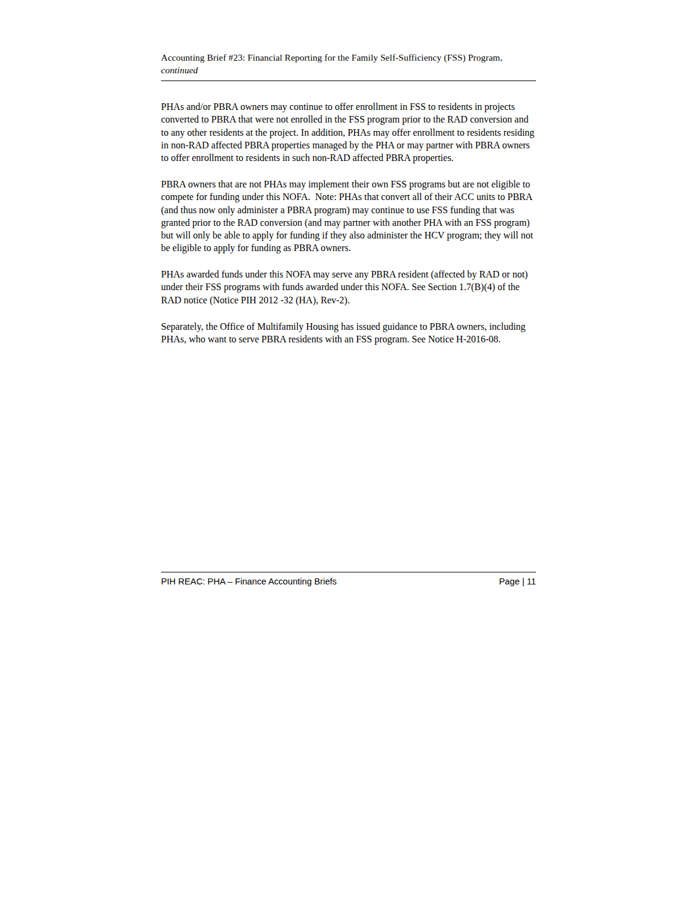Accounting Brief #23: Financial Reporting for the Family Self-Sufficiency (FSS) Program, continued
PHAs and/or PBRA owners may continue to offer enrollment in FSS to residents in projects converted to PBRA that were not enrolled in the FSS program prior to the RAD conversion and to any other residents at the project. In addition, PHAs may offer enrollment to residents residing in non-RAD affected PBRA properties managed by the PHA or may partner with PBRA owners to offer enrollment to residents in such non-RAD affected PBRA properties.
PBRA owners that are not PHAs may implement their own FSS programs but are not eligible to compete for funding under this NOFA. Note: PHAs that convert all of their ACC units to PBRA (and thus now only administer a PBRA program) may continue to use FSS funding that was granted prior to the RAD conversion (and may partner with another PHA with an FSS program) but will only be able to apply for funding if they also administer the HCV program; they will not be eligible to apply for funding as PBRA owners.
PHAs awarded funds under this NOFA may serve any PBRA resident (affected by RAD or not) under their FSS programs with funds awarded under this NOFA. See Section 1.7(B)(4) of the RAD notice (Notice PIH 2012 -32 (HA), Rev-2).
Separately, the Office of Multifamily Housing has issued guidance to PBRA owners, including PHAs, who want to serve PBRA residents with an FSS program. See Notice H-2016-08.
PIH REAC: PHA – Finance Accounting Briefs Page | 11